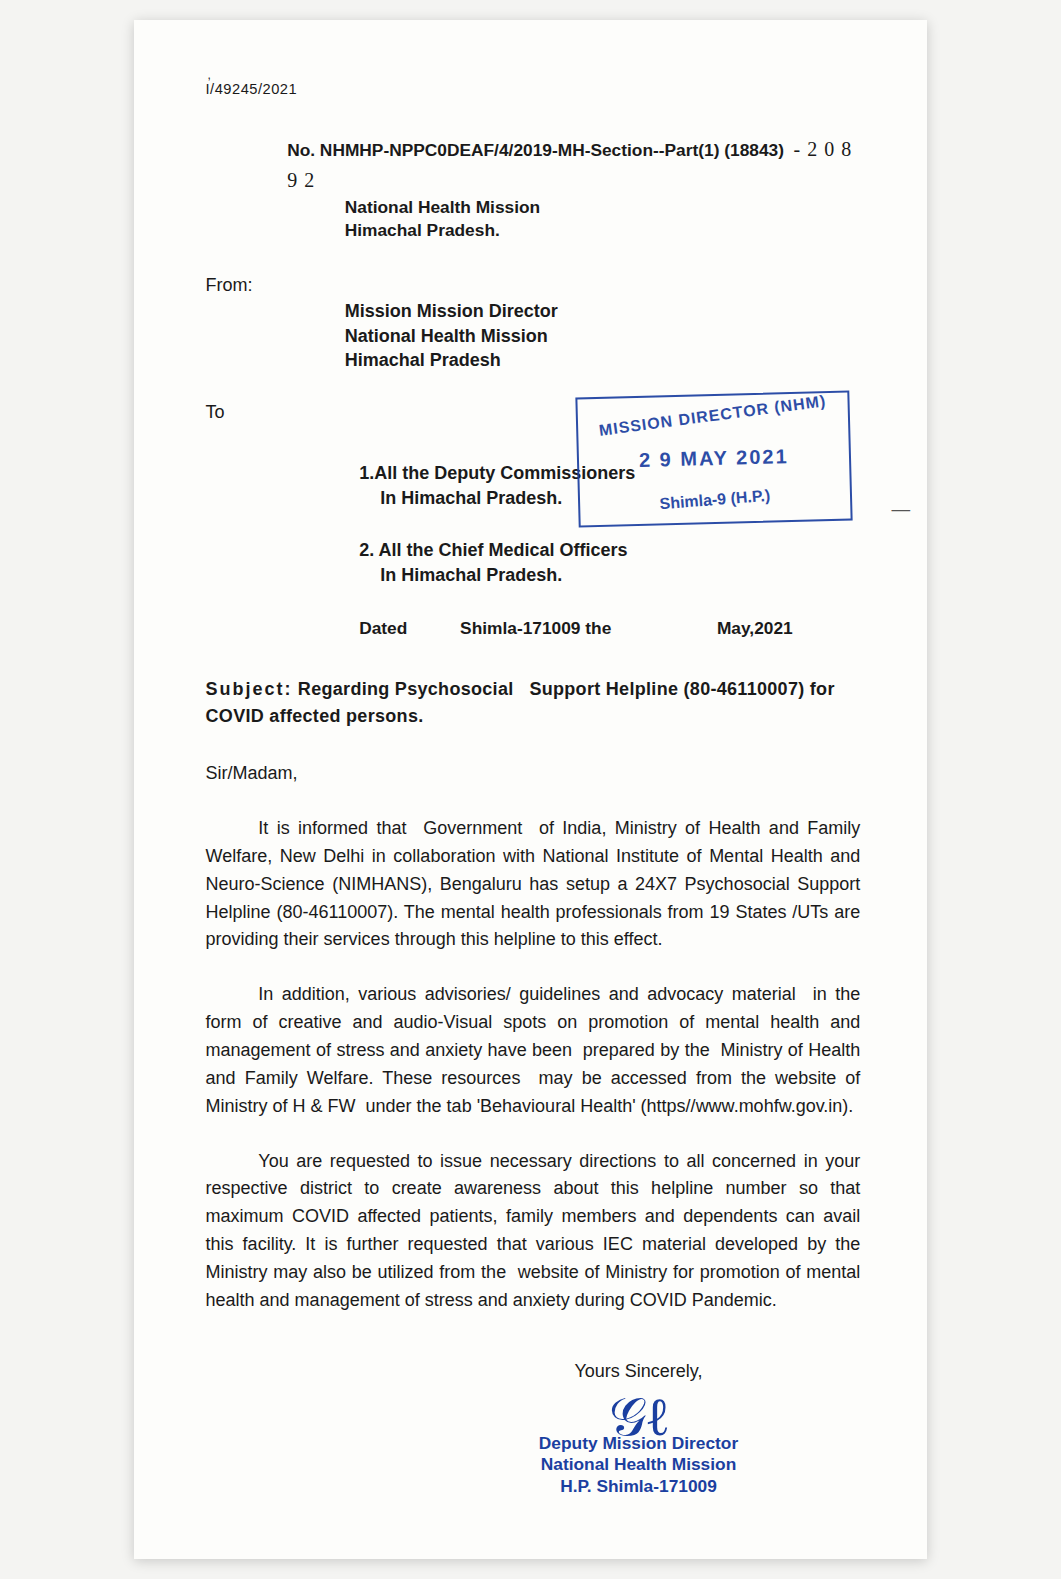, I/49245/2021
No. NHMHP-NPPC0DEAF/4/2019-MH-Section--Part(1) (18843) - 2 0 8 9 2
National Health Mission
Himachal Pradesh.
From:
Mission Mission Director
National Health Mission
Himachal Pradesh
To
MISSION DIRECTOR (NHM)
2 9 MAY 2021
Shimla-9 (H.P.)
1.All the Deputy Commissioners
In Himachal Pradesh.
2. All the Chief Medical Officers
In Himachal Pradesh.
Dated Shimla-171009 the May,2021
Subject: Regarding Psychosocial Support Helpline (80-46110007) for COVID affected persons.
Sir/Madam,
It is informed that Government of India, Ministry of Health and Family Welfare, New Delhi in collaboration with National Institute of Mental Health and Neuro-Science (NIMHANS), Bengaluru has setup a 24X7 Psychosocial Support Helpline (80-46110007). The mental health professionals from 19 States /UTs are providing their services through this helpline to this effect.
In addition, various advisories/ guidelines and advocacy material in the form of creative and audio-Visual spots on promotion of mental health and management of stress and anxiety have been prepared by the Ministry of Health and Family Welfare. These resources may be accessed from the website of Ministry of H & FW under the tab 'Behavioural Health' (https//www.mohfw.gov.in).
You are requested to issue necessary directions to all concerned in your respective district to create awareness about this helpline number so that maximum COVID affected patients, family members and dependents can avail this facility. It is further requested that various IEC material developed by the Ministry may also be utilized from the website of Ministry for promotion of mental health and management of stress and anxiety during COVID Pandemic.
Yours Sincerely,
𝒢ℓ
Deputy Mission Director
National Health Mission
H.P. Shimla-171009
—